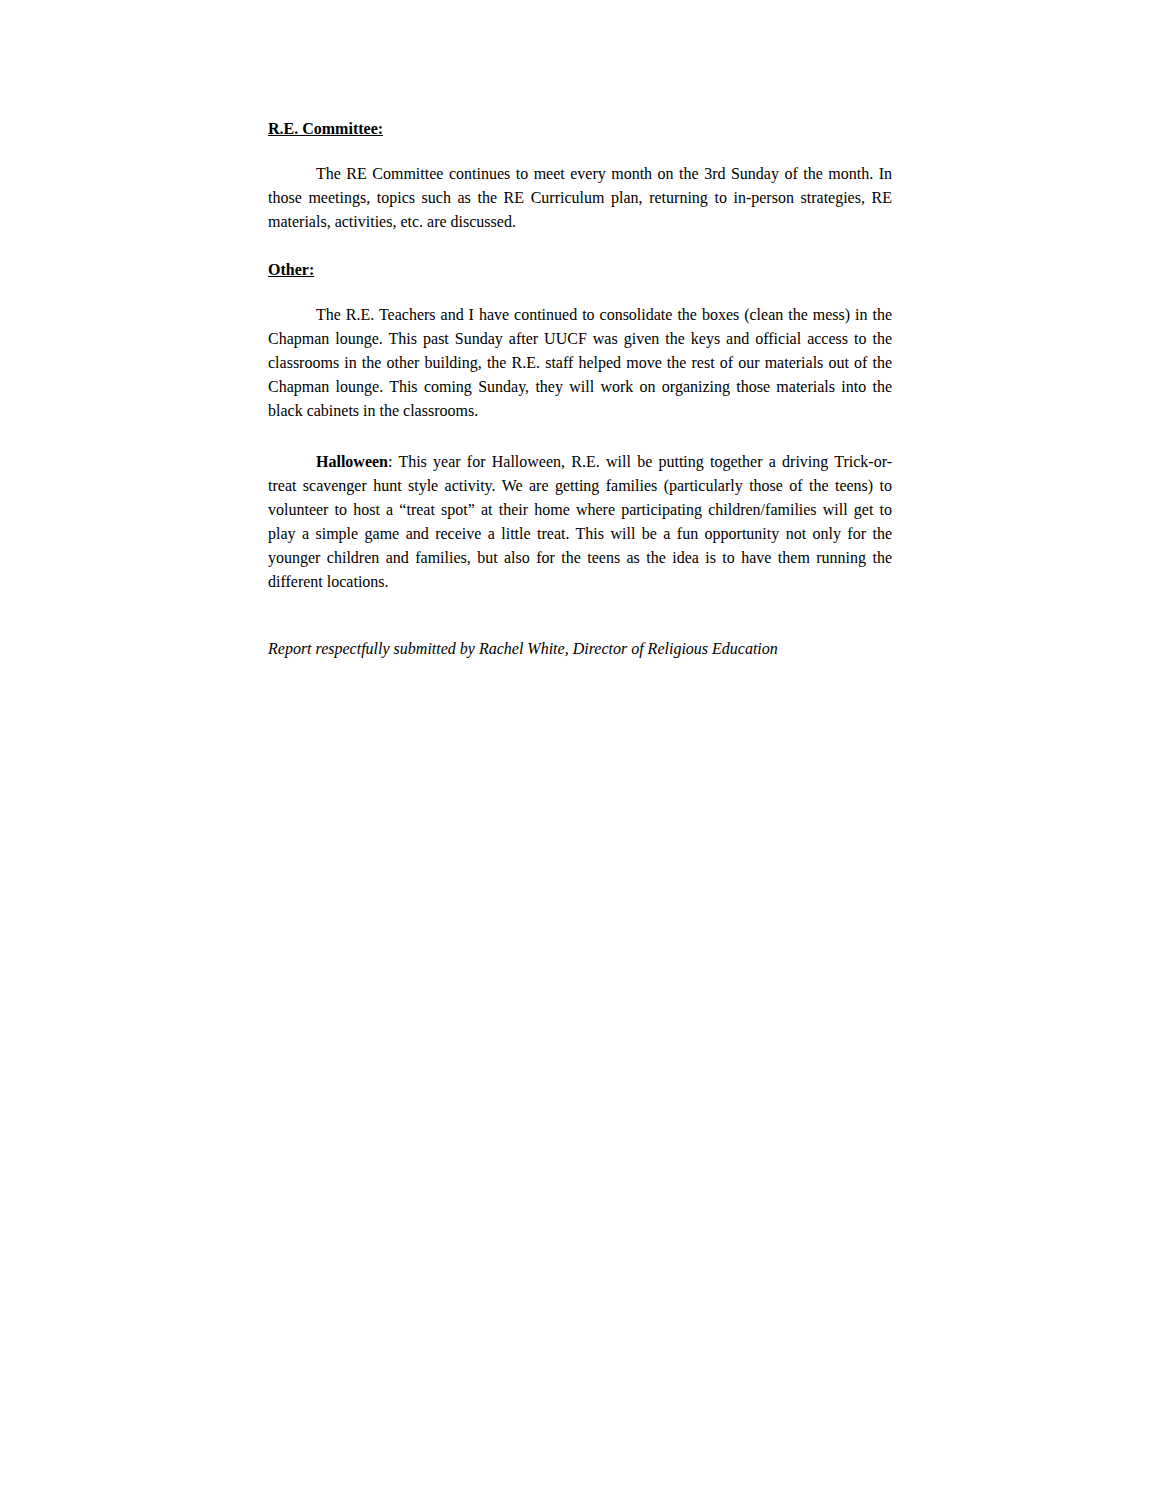R.E. Committee:
The RE Committee continues to meet every month on the 3rd Sunday of the month. In those meetings, topics such as the RE Curriculum plan, returning to in-person strategies, RE materials, activities, etc. are discussed.
Other:
The R.E. Teachers and I have continued to consolidate the boxes (clean the mess) in the Chapman lounge. This past Sunday after UUCF was given the keys and official access to the classrooms in the other building, the R.E. staff helped move the rest of our materials out of the Chapman lounge. This coming Sunday, they will work on organizing those materials into the black cabinets in the classrooms.
Halloween: This year for Halloween, R.E. will be putting together a driving Trick-or-treat scavenger hunt style activity. We are getting families (particularly those of the teens) to volunteer to host a “treat spot” at their home where participating children/families will get to play a simple game and receive a little treat. This will be a fun opportunity not only for the younger children and families, but also for the teens as the idea is to have them running the different locations.
Report respectfully submitted by Rachel White, Director of Religious Education